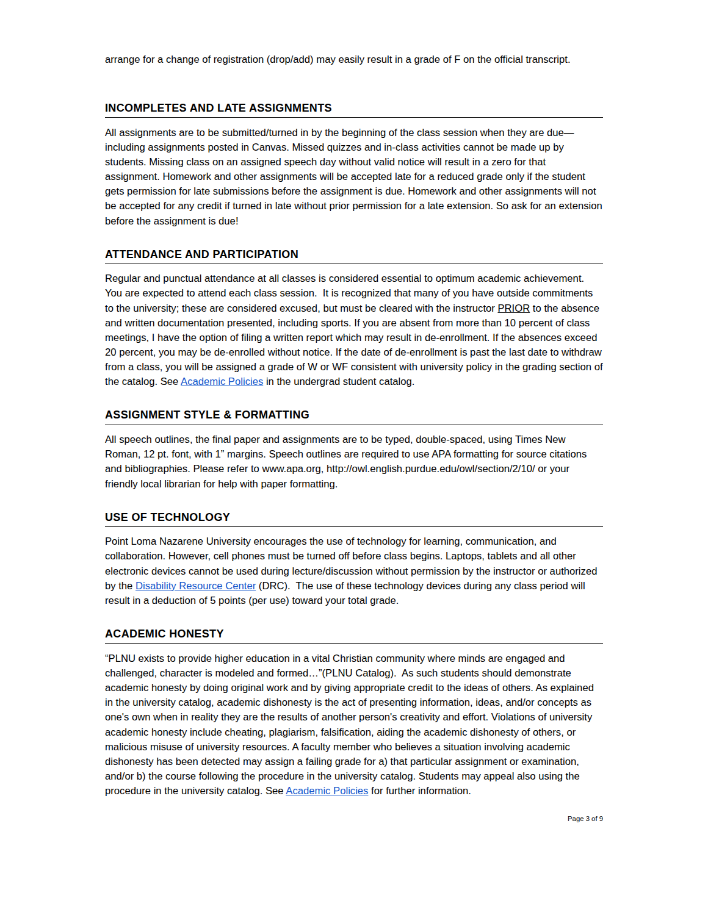arrange for a change of registration (drop/add) may easily result in a grade of F on the official transcript.
Incompletes and Late Assignments
All assignments are to be submitted/turned in by the beginning of the class session when they are due—including assignments posted in Canvas. Missed quizzes and in-class activities cannot be made up by students. Missing class on an assigned speech day without valid notice will result in a zero for that assignment. Homework and other assignments will be accepted late for a reduced grade only if the student gets permission for late submissions before the assignment is due. Homework and other assignments will not be accepted for any credit if turned in late without prior permission for a late extension. So ask for an extension before the assignment is due!
Attendance and Participation
Regular and punctual attendance at all classes is considered essential to optimum academic achievement. You are expected to attend each class session. It is recognized that many of you have outside commitments to the university; these are considered excused, but must be cleared with the instructor PRIOR to the absence and written documentation presented, including sports. If you are absent from more than 10 percent of class meetings, I have the option of filing a written report which may result in de-enrollment. If the absences exceed 20 percent, you may be de-enrolled without notice. If the date of de-enrollment is past the last date to withdraw from a class, you will be assigned a grade of W or WF consistent with university policy in the grading section of the catalog. See Academic Policies in the undergrad student catalog.
Assignment Style & Formatting
All speech outlines, the final paper and assignments are to be typed, double-spaced, using Times New Roman, 12 pt. font, with 1” margins. Speech outlines are required to use APA formatting for source citations and bibliographies. Please refer to www.apa.org, http://owl.english.purdue.edu/owl/section/2/10/ or your friendly local librarian for help with paper formatting.
Use of Technology
Point Loma Nazarene University encourages the use of technology for learning, communication, and collaboration. However, cell phones must be turned off before class begins. Laptops, tablets and all other electronic devices cannot be used during lecture/discussion without permission by the instructor or authorized by the Disability Resource Center (DRC). The use of these technology devices during any class period will result in a deduction of 5 points (per use) toward your total grade.
Academic Honesty
“PLNU exists to provide higher education in a vital Christian community where minds are engaged and challenged, character is modeled and formed…”(PLNU Catalog). As such students should demonstrate academic honesty by doing original work and by giving appropriate credit to the ideas of others. As explained in the university catalog, academic dishonesty is the act of presenting information, ideas, and/or concepts as one's own when in reality they are the results of another person's creativity and effort. Violations of university academic honesty include cheating, plagiarism, falsification, aiding the academic dishonesty of others, or malicious misuse of university resources. A faculty member who believes a situation involving academic dishonesty has been detected may assign a failing grade for a) that particular assignment or examination, and/or b) the course following the procedure in the university catalog. Students may appeal also using the procedure in the university catalog. See Academic Policies for further information.
Page 3 of 9